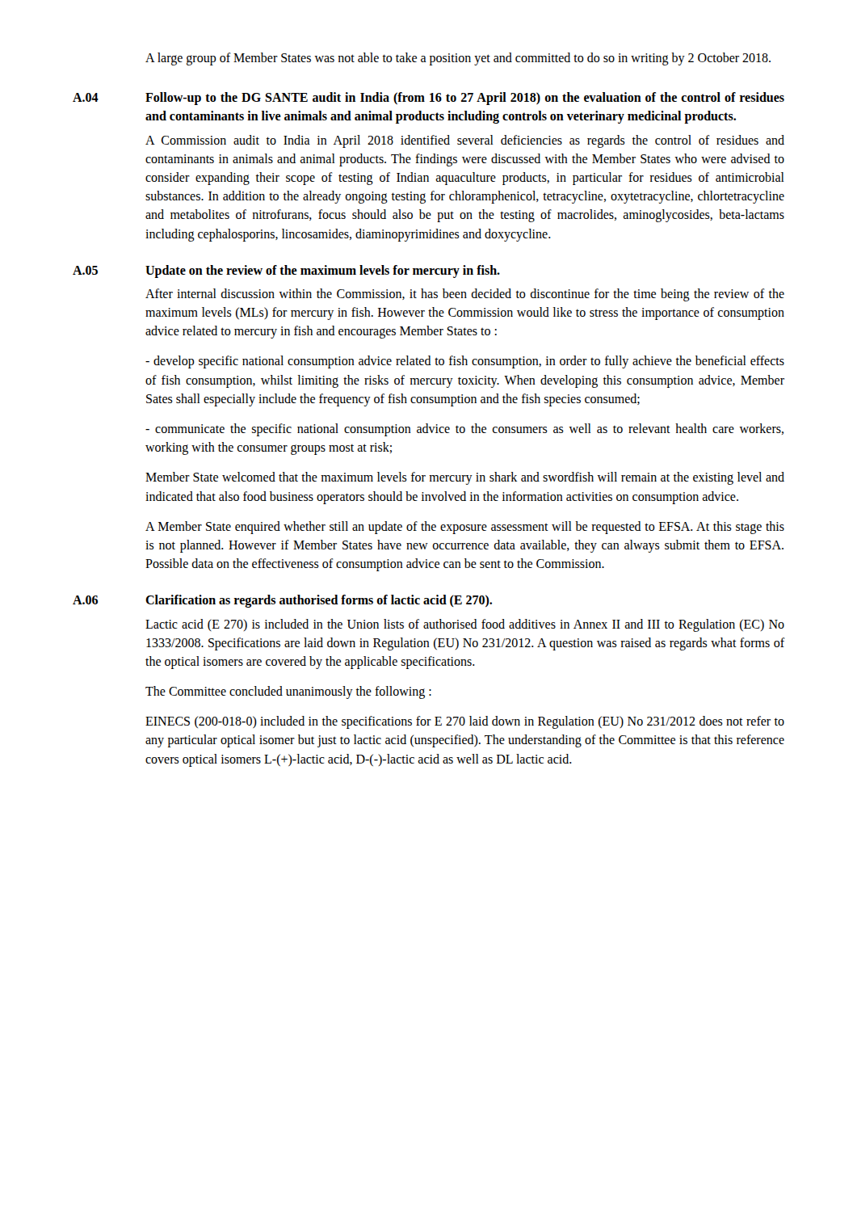A large group of Member States was not able to take a position yet and committed to do so in writing by 2 October 2018.
A.04
Follow-up to the DG SANTE audit in India (from 16 to 27 April 2018) on the evaluation of the control of residues and contaminants in live animals and animal products including controls on veterinary medicinal products.
A Commission audit to India in April 2018 identified several deficiencies as regards the control of residues and contaminants in animals and animal products. The findings were discussed with the Member States who were advised to consider expanding their scope of testing of Indian aquaculture products, in particular for residues of antimicrobial substances. In addition to the already ongoing testing for chloramphenicol, tetracycline, oxytetracycline, chlortetracycline and metabolites of nitrofurans, focus should also be put on the testing of macrolides, aminoglycosides, beta-lactams including cephalosporins, lincosamides, diaminopyrimidines and doxycycline.
A.05
Update on the review of the maximum levels for mercury in fish.
After internal discussion within the Commission, it has been decided to discontinue for the time being the review of the maximum levels (MLs) for mercury in fish. However the Commission would like to stress the importance of consumption advice related to mercury in fish and encourages Member States to :
- develop specific national consumption advice related to fish consumption, in order to fully achieve the beneficial effects of fish consumption, whilst limiting the risks of mercury toxicity. When developing this consumption advice, Member Sates shall especially include the frequency of fish consumption and the fish species consumed;
- communicate the specific national consumption advice to the consumers as well as to relevant health care workers, working with the consumer groups most at risk;
Member State welcomed that the maximum levels for mercury in shark and swordfish will remain at the existing level and indicated that also food business operators should be involved in the information activities on consumption advice.
A Member State enquired whether still an update of the exposure assessment will be requested to EFSA. At this stage this is not planned. However if Member States have new occurrence data available, they can always submit them to EFSA. Possible data on the effectiveness of consumption advice can be sent to the Commission.
A.06
Clarification as regards authorised forms of lactic acid (E 270).
Lactic acid (E 270) is included in the Union lists of authorised food additives in Annex II and III to Regulation (EC) No 1333/2008. Specifications are laid down in Regulation (EU) No 231/2012. A question was raised as regards what forms of the optical isomers are covered by the applicable specifications.
The Committee concluded unanimously the following :
EINECS (200-018-0) included in the specifications for E 270 laid down in Regulation (EU) No 231/2012 does not refer to any particular optical isomer but just to lactic acid (unspecified). The understanding of the Committee is that this reference covers optical isomers L-(+)-lactic acid, D-(-)-lactic acid as well as DL lactic acid.